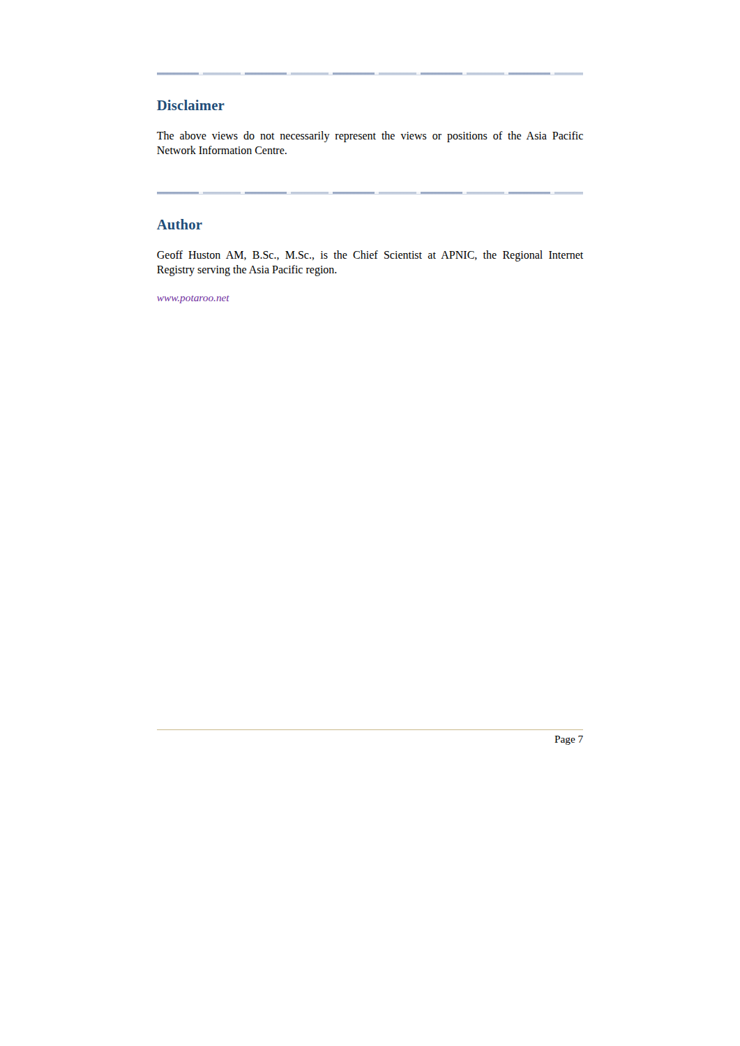Disclaimer
The above views do not necessarily represent the views or positions of the Asia Pacific Network Information Centre.
Author
Geoff Huston AM, B.Sc., M.Sc., is the Chief Scientist at APNIC, the Regional Internet Registry serving the Asia Pacific region.
www.potaroo.net
Page 7